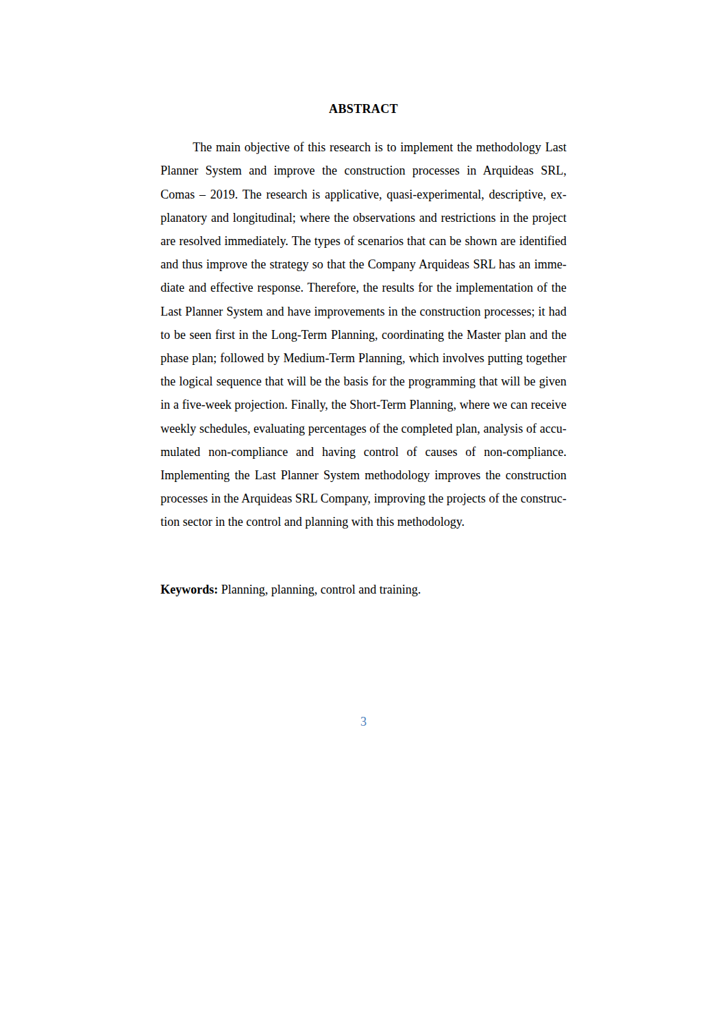ABSTRACT
The main objective of this research is to implement the methodology Last Planner System and improve the construction processes in Arquideas SRL, Comas – 2019. The research is applicative, quasi-experimental, descriptive, explanatory and longitudinal; where the observations and restrictions in the project are resolved immediately. The types of scenarios that can be shown are identified and thus improve the strategy so that the Company Arquideas SRL has an immediate and effective response. Therefore, the results for the implementation of the Last Planner System and have improvements in the construction processes; it had to be seen first in the Long-Term Planning, coordinating the Master plan and the phase plan; followed by Medium-Term Planning, which involves putting together the logical sequence that will be the basis for the programming that will be given in a five-week projection. Finally, the Short-Term Planning, where we can receive weekly schedules, evaluating percentages of the completed plan, analysis of accumulated non-compliance and having control of causes of non-compliance. Implementing the Last Planner System methodology improves the construction processes in the Arquideas SRL Company, improving the projects of the construction sector in the control and planning with this methodology.
Keywords: Planning, planning, control and training.
3